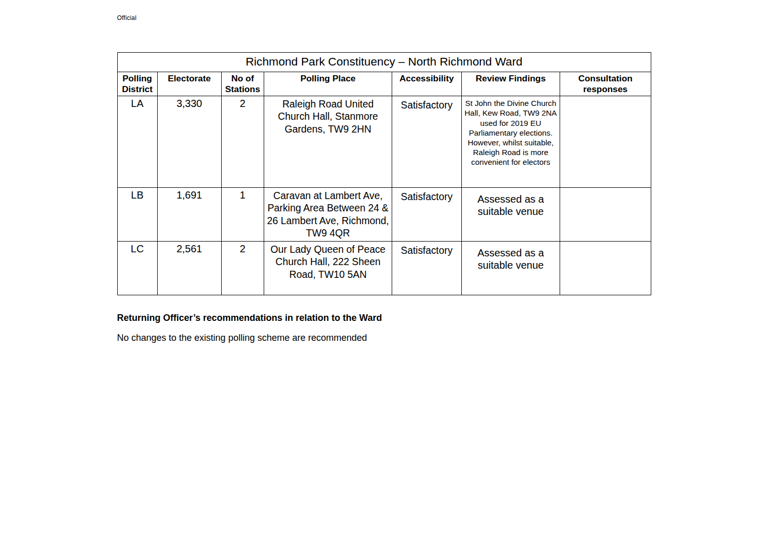Official
| Richmond Park Constituency – North Richmond Ward |
| Polling District | Electorate | No of Stations | Polling Place | Accessibility | Review Findings | Consultation responses |
| LA | 3,330 | 2 | Raleigh Road United Church Hall, Stanmore Gardens, TW9 2HN | Satisfactory | St John the Divine Church Hall, Kew Road, TW9 2NA used for 2019 EU Parliamentary elections. However, whilst suitable, Raleigh Road is more convenient for electors | |
| LB | 1,691 | 1 | Caravan at Lambert Ave, Parking Area Between 24 & 26 Lambert Ave, Richmond, TW9 4QR | Satisfactory | Assessed as a suitable venue | |
| LC | 2,561 | 2 | Our Lady Queen of Peace Church Hall, 222 Sheen Road, TW10 5AN | Satisfactory | Assessed as a suitable venue | |
Returning Officer’s recommendations in relation to the Ward
No changes to the existing polling scheme are recommended